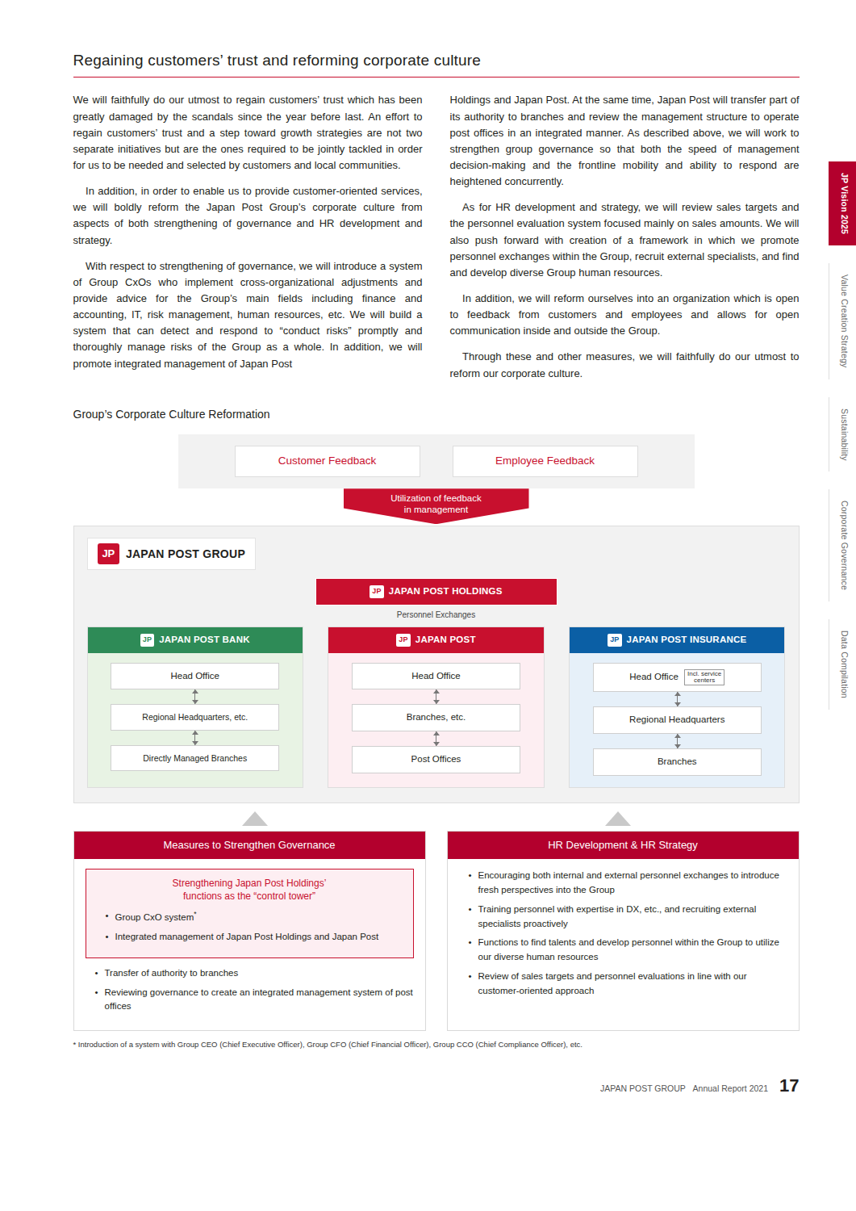JP Vision 2025
Value Creation Strategy
Sustainability
Corporate Governance
Data Compilation
Regaining customers’ trust and reforming corporate culture
We will faithfully do our utmost to regain customers’ trust which has been greatly damaged by the scandals since the year before last. An effort to regain customers’ trust and a step toward growth strategies are not two separate initiatives but are the ones required to be jointly tackled in order for us to be needed and selected by customers and local communities.
In addition, in order to enable us to provide customer-oriented services, we will boldly reform the Japan Post Group’s corporate culture from aspects of both strengthening of governance and HR development and strategy.
With respect to strengthening of governance, we will introduce a system of Group CxOs who implement cross-organizational adjustments and provide advice for the Group’s main fields including finance and accounting, IT, risk management, human resources, etc. We will build a system that can detect and respond to “conduct risks” promptly and thoroughly manage risks of the Group as a whole. In addition, we will promote integrated management of Japan Post
Holdings and Japan Post. At the same time, Japan Post will transfer part of its authority to branches and review the management structure to operate post offices in an integrated manner. As described above, we will work to strengthen group governance so that both the speed of management decision-making and the frontline mobility and ability to respond are heightened concurrently.
As for HR development and strategy, we will review sales targets and the personnel evaluation system focused mainly on sales amounts. We will also push forward with creation of a framework in which we promote personnel exchanges within the Group, recruit external specialists, and find and develop diverse Group human resources.
In addition, we will reform ourselves into an organization which is open to feedback from customers and employees and allows for open communication inside and outside the Group.
Through these and other measures, we will faithfully do our utmost to reform our corporate culture.
Group’s Corporate Culture Reformation
Customer Feedback
Employee Feedback
Utilization of feedback
in management
JP JAPAN POST GROUP
JP JAPAN POST HOLDINGS
Personnel Exchanges
JP JAPAN POST BANK
Head Office
Regional Headquarters, etc.
Directly Managed Branches
JP JAPAN POST
Head Office
Branches, etc.
Post Offices
JP JAPAN POST INSURANCE
Head Office Incl. service
centers
Regional Headquarters
Branches
Measures to Strengthen Governance
Strengthening Japan Post Holdings’
functions as the “control tower”
Group CxO system*
Integrated management of Japan Post Holdings and Japan Post
Transfer of authority to branches
Reviewing governance to create an integrated management system of post offices
HR Development & HR Strategy
Encouraging both internal and external personnel exchanges to introduce fresh perspectives into the Group
Training personnel with expertise in DX, etc., and recruiting external specialists proactively
Functions to find talents and develop personnel within the Group to utilize our diverse human resources
Review of sales targets and personnel evaluations in line with our customer-oriented approach
* Introduction of a system with Group CEO (Chief Executive Officer), Group CFO (Chief Financial Officer), Group CCO (Chief Compliance Officer), etc.
JAPAN POST GROUP Annual Report 2021 17